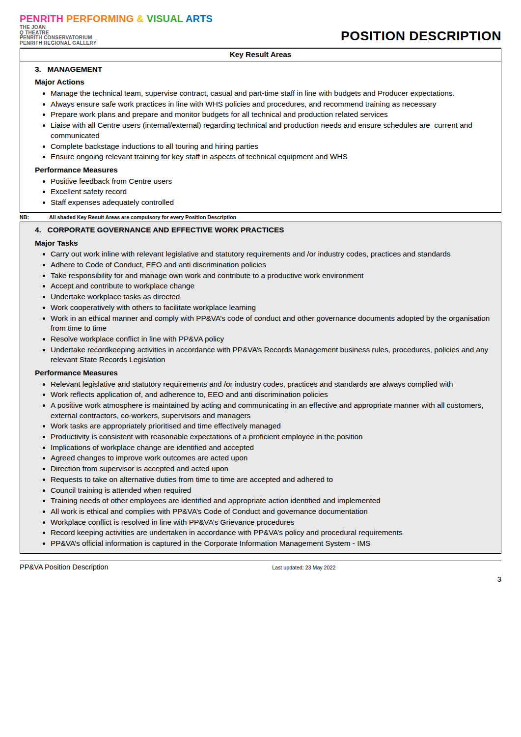PENRITH PERFORMING & VISUAL ARTS
THE JOAN
Q THEATRE
PENRITH CONSERVATORIUM
PENRITH REGIONAL GALLERY
POSITION DESCRIPTION
| Key Result Areas |
| 3. MANAGEMENT Major Actions Manage the technical team, supervise contract, casual and part-time staff in line with budgets and Producer expectations. Always ensure safe work practices in line with WHS policies and procedures, and recommend training as necessary Prepare work plans and prepare and monitor budgets for all technical and production related services Liaise with all Centre users (internal/external) regarding technical and production needs and ensure schedules are current and communicated Complete backstage inductions to all touring and hiring parties Ensure ongoing relevant training for key staff in aspects of technical equipment and WHS Performance Measures Positive feedback from Centre users Excellent safety record Staff expenses adequately controlled |
NB: All shaded Key Result Areas are compulsory for every Position Description
| 4. CORPORATE GOVERNANCE AND EFFECTIVE WORK PRACTICES Major Tasks Carry out work inline with relevant legislative and statutory requirements and /or industry codes, practices and standards Adhere to Code of Conduct, EEO and anti discrimination policies Take responsibility for and manage own work and contribute to a productive work environment Accept and contribute to workplace change Undertake workplace tasks as directed Work cooperatively with others to facilitate workplace learning Work in an ethical manner and comply with PP&VA’s code of conduct and other governance documents adopted by the organisation from time to time Resolve workplace conflict in line with PP&VA policy Undertake recordkeeping activities in accordance with PP&VA’s Records Management business rules, procedures, policies and any relevant State Records Legislation Performance Measures Relevant legislative and statutory requirements and /or industry codes, practices and standards are always complied with Work reflects application of, and adherence to, EEO and anti discrimination policies A positive work atmosphere is maintained by acting and communicating in an effective and appropriate manner with all customers, external contractors, co-workers, supervisors and managers Work tasks are appropriately prioritised and time effectively managed Productivity is consistent with reasonable expectations of a proficient employee in the position Implications of workplace change are identified and accepted Agreed changes to improve work outcomes are acted upon Direction from supervisor is accepted and acted upon Requests to take on alternative duties from time to time are accepted and adhered to Council training is attended when required Training needs of other employees are identified and appropriate action identified and implemented All work is ethical and complies with PP&VA’s Code of Conduct and governance documentation Workplace conflict is resolved in line with PP&VA’s Grievance procedures Record keeping activities are undertaken in accordance with PP&VA’s policy and procedural requirements PP&VA’s official information is captured in the Corporate Information Management System - IMS |
PP&VA Position Description
Last updated: 23 May 2022
3